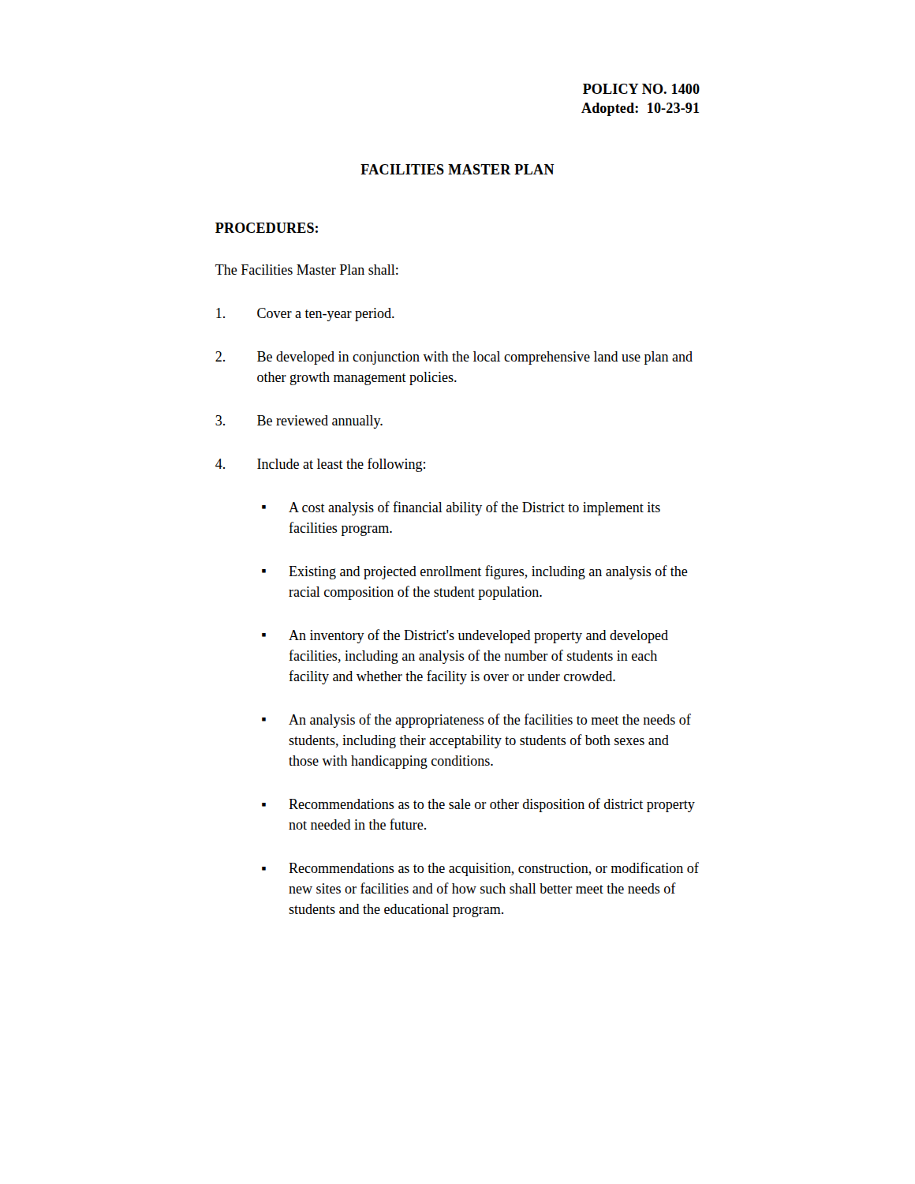POLICY NO. 1400 Adopted: 10-23-91
FACILITIES MASTER PLAN
PROCEDURES:
The Facilities Master Plan shall:
1. Cover a ten-year period.
2. Be developed in conjunction with the local comprehensive land use plan and other growth management policies.
3. Be reviewed annually.
4. Include at least the following:
A cost analysis of financial ability of the District to implement its facilities program.
Existing and projected enrollment figures, including an analysis of the racial composition of the student population.
An inventory of the District's undeveloped property and developed facilities, including an analysis of the number of students in each facility and whether the facility is over or under crowded.
An analysis of the appropriateness of the facilities to meet the needs of students, including their acceptability to students of both sexes and those with handicapping conditions.
Recommendations as to the sale or other disposition of district property not needed in the future.
Recommendations as to the acquisition, construction, or modification of new sites or facilities and of how such shall better meet the needs of students and the educational program.